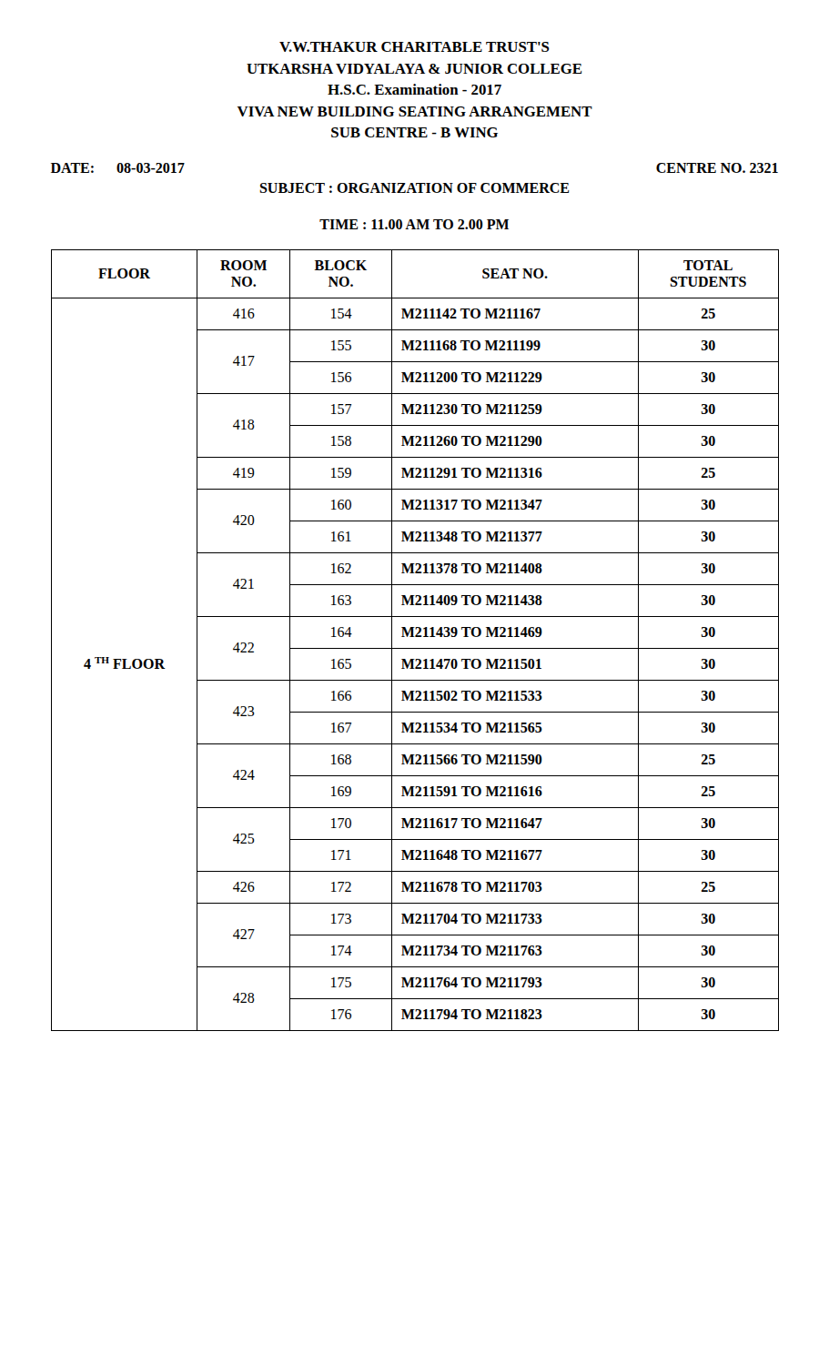V.W.THAKUR CHARITABLE TRUST'S
UTKARSHA VIDYALAYA & JUNIOR COLLEGE
H.S.C. Examination - 2017
VIVA NEW BUILDING SEATING ARRANGEMENT
SUB CENTRE - B WING
DATE: 08-03-2017 CENTRE NO. 2321
SUBJECT : ORGANIZATION OF COMMERCE
TIME : 11.00 AM TO 2.00 PM
| FLOOR | ROOM NO. | BLOCK NO. | SEAT NO. | TOTAL STUDENTS |
| --- | --- | --- | --- | --- |
| 4 TH FLOOR | 416 | 154 | M211142 TO M211167 | 25 |
| 417 | 155 | M211168 TO M211199 | 30 |
| 156 | M211200 TO M211229 | 30 |
| 418 | 157 | M211230 TO M211259 | 30 |
| 158 | M211260 TO M211290 | 30 |
| 419 | 159 | M211291 TO M211316 | 25 |
| 420 | 160 | M211317 TO M211347 | 30 |
| 161 | M211348 TO M211377 | 30 |
| 421 | 162 | M211378 TO M211408 | 30 |
| 163 | M211409 TO M211438 | 30 |
| 422 | 164 | M211439 TO M211469 | 30 |
| 165 | M211470 TO M211501 | 30 |
| 423 | 166 | M211502 TO M211533 | 30 |
| 167 | M211534 TO M211565 | 30 |
| 424 | 168 | M211566 TO M211590 | 25 |
| 169 | M211591 TO M211616 | 25 |
| 425 | 170 | M211617 TO M211647 | 30 |
| 171 | M211648 TO M211677 | 30 |
| 426 | 172 | M211678 TO M211703 | 25 |
| 427 | 173 | M211704 TO M211733 | 30 |
| 174 | M211734 TO M211763 | 30 |
| 428 | 175 | M211764 TO M211793 | 30 |
| 176 | M211794 TO M211823 | 30 |